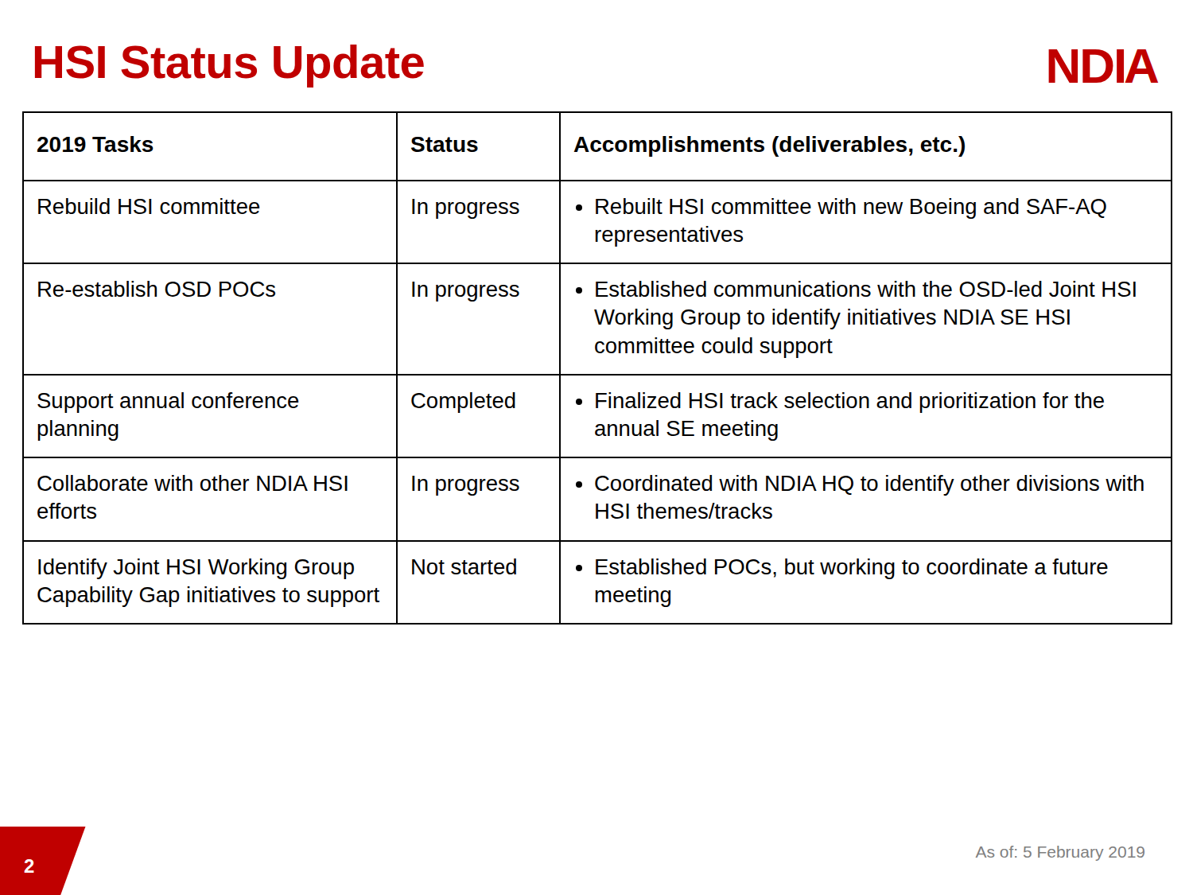HSI Status Update
NDIA
| 2019 Tasks | Status | Accomplishments (deliverables, etc.) |
| --- | --- | --- |
| Rebuild HSI committee | In progress | Rebuilt HSI committee with new Boeing and SAF-AQ representatives |
| Re-establish OSD POCs | In progress | Established communications with the OSD-led Joint HSI Working Group to identify initiatives NDIA SE HSI committee could support |
| Support annual conference planning | Completed | Finalized HSI track selection and prioritization for the annual SE meeting |
| Collaborate with other NDIA HSI efforts | In progress | Coordinated with NDIA HQ to identify other divisions with HSI themes/tracks |
| Identify Joint HSI Working Group Capability Gap initiatives to support | Not started | Established POCs, but working to coordinate a future meeting |
As of: 5 February 2019
2